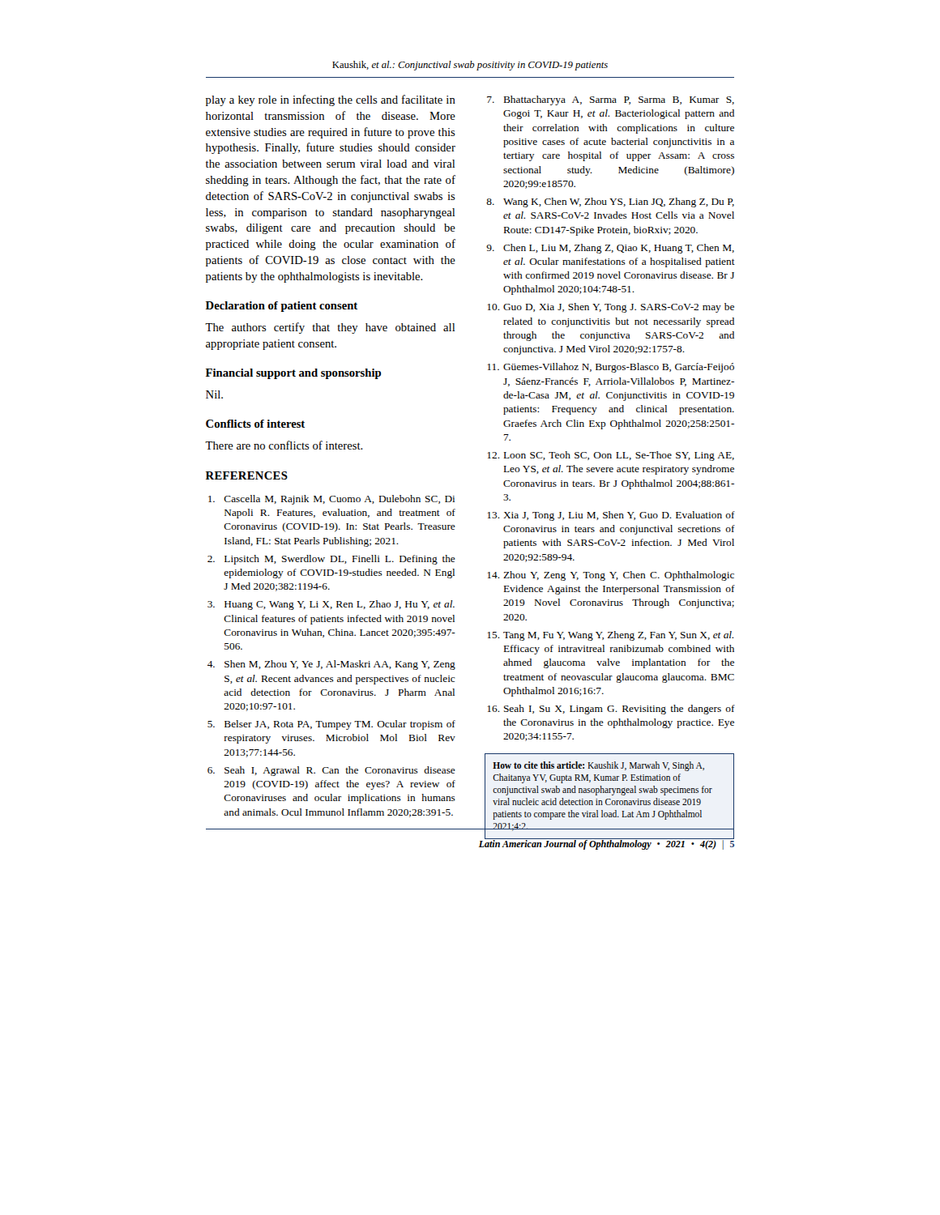Kaushik, et al.: Conjunctival swab positivity in COVID-19 patients
play a key role in infecting the cells and facilitate in horizontal transmission of the disease. More extensive studies are required in future to prove this hypothesis. Finally, future studies should consider the association between serum viral load and viral shedding in tears. Although the fact, that the rate of detection of SARS-CoV-2 in conjunctival swabs is less, in comparison to standard nasopharyngeal swabs, diligent care and precaution should be practiced while doing the ocular examination of patients of COVID-19 as close contact with the patients by the ophthalmologists is inevitable.
Declaration of patient consent
The authors certify that they have obtained all appropriate patient consent.
Financial support and sponsorship
Nil.
Conflicts of interest
There are no conflicts of interest.
REFERENCES
Cascella M, Rajnik M, Cuomo A, Dulebohn SC, Di Napoli R. Features, evaluation, and treatment of Coronavirus (COVID-19). In: Stat Pearls. Treasure Island, FL: Stat Pearls Publishing; 2021.
Lipsitch M, Swerdlow DL, Finelli L. Defining the epidemiology of COVID-19-studies needed. N Engl J Med 2020;382:1194-6.
Huang C, Wang Y, Li X, Ren L, Zhao J, Hu Y, et al. Clinical features of patients infected with 2019 novel Coronavirus in Wuhan, China. Lancet 2020;395:497-506.
Shen M, Zhou Y, Ye J, Al-Maskri AA, Kang Y, Zeng S, et al. Recent advances and perspectives of nucleic acid detection for Coronavirus. J Pharm Anal 2020;10:97-101.
Belser JA, Rota PA, Tumpey TM. Ocular tropism of respiratory viruses. Microbiol Mol Biol Rev 2013;77:144-56.
Seah I, Agrawal R. Can the Coronavirus disease 2019 (COVID-19) affect the eyes? A review of Coronaviruses and ocular implications in humans and animals. Ocul Immunol Inflamm 2020;28:391-5.
Bhattacharyya A, Sarma P, Sarma B, Kumar S, Gogoi T, Kaur H, et al. Bacteriological pattern and their correlation with complications in culture positive cases of acute bacterial conjunctivitis in a tertiary care hospital of upper Assam: A cross sectional study. Medicine (Baltimore) 2020;99:e18570.
Wang K, Chen W, Zhou YS, Lian JQ, Zhang Z, Du P, et al. SARS-CoV-2 Invades Host Cells via a Novel Route: CD147-Spike Protein, bioRxiv; 2020.
Chen L, Liu M, Zhang Z, Qiao K, Huang T, Chen M, et al. Ocular manifestations of a hospitalised patient with confirmed 2019 novel Coronavirus disease. Br J Ophthalmol 2020;104:748-51.
Guo D, Xia J, Shen Y, Tong J. SARS-CoV-2 may be related to conjunctivitis but not necessarily spread through the conjunctiva SARS-CoV-2 and conjunctiva. J Med Virol 2020;92:1757-8.
Güemes-Villahoz N, Burgos-Blasco B, García-Feijoó J, Sáenz-Francés F, Arriola-Villalobos P, Martinez-de-la-Casa JM, et al. Conjunctivitis in COVID-19 patients: Frequency and clinical presentation. Graefes Arch Clin Exp Ophthalmol 2020;258:2501-7.
Loon SC, Teoh SC, Oon LL, Se-Thoe SY, Ling AE, Leo YS, et al. The severe acute respiratory syndrome Coronavirus in tears. Br J Ophthalmol 2004;88:861-3.
Xia J, Tong J, Liu M, Shen Y, Guo D. Evaluation of Coronavirus in tears and conjunctival secretions of patients with SARS-CoV-2 infection. J Med Virol 2020;92:589-94.
Zhou Y, Zeng Y, Tong Y, Chen C. Ophthalmologic Evidence Against the Interpersonal Transmission of 2019 Novel Coronavirus Through Conjunctiva; 2020.
Tang M, Fu Y, Wang Y, Zheng Z, Fan Y, Sun X, et al. Efficacy of intravitreal ranibizumab combined with ahmed glaucoma valve implantation for the treatment of neovascular glaucoma glaucoma. BMC Ophthalmol 2016;16:7.
Seah I, Su X, Lingam G. Revisiting the dangers of the Coronavirus in the ophthalmology practice. Eye 2020;34:1155-7.
How to cite this article: Kaushik J, Marwah V, Singh A, Chaitanya YV, Gupta RM, Kumar P. Estimation of conjunctival swab and nasopharyngeal swab specimens for viral nucleic acid detection in Coronavirus disease 2019 patients to compare the viral load. Lat Am J Ophthalmol 2021;4:2.
Latin American Journal of Ophthalmology • 2021 • 4(2) | 5